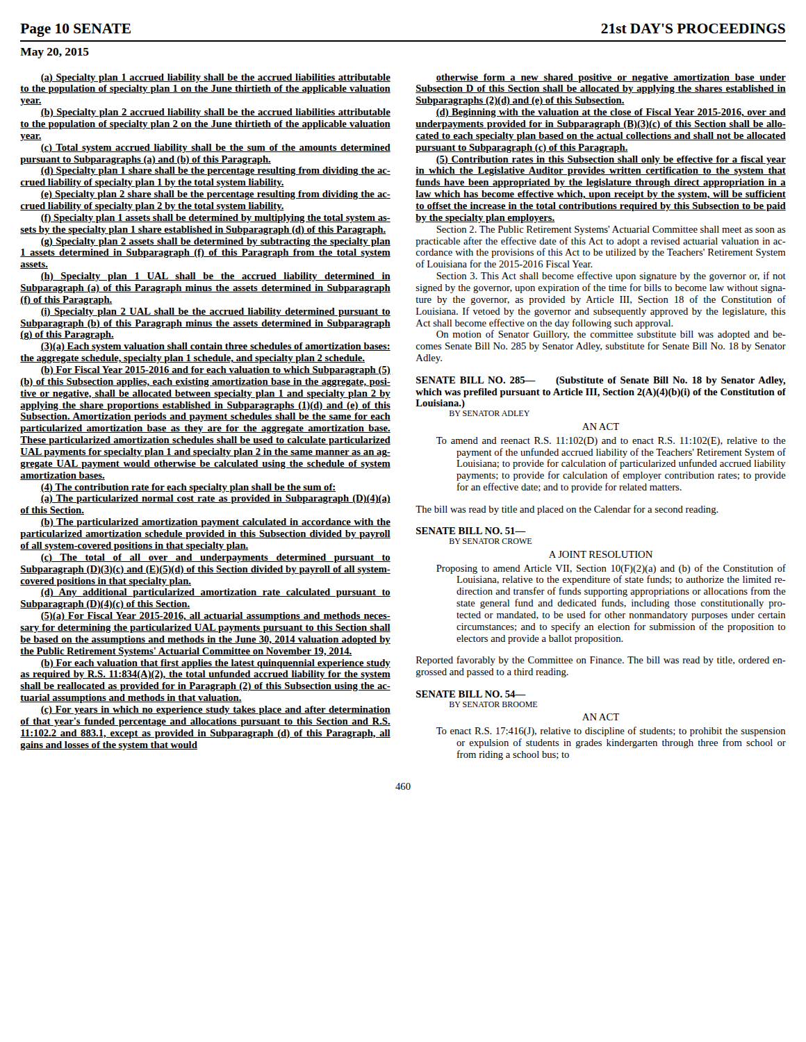Page 10 SENATE
21st DAY'S PROCEEDINGS
May 20, 2015
(a) Specialty plan 1 accrued liability shall be the accrued liabilities attributable to the population of specialty plan 1 on the June thirtieth of the applicable valuation year.
(b) Specialty plan 2 accrued liability shall be the accrued liabilities attributable to the population of specialty plan 2 on the June thirtieth of the applicable valuation year.
(c) Total system accrued liability shall be the sum of the amounts determined pursuant to Subparagraphs (a) and (b) of this Paragraph.
(d) Specialty plan 1 share shall be the percentage resulting from dividing the accrued liability of specialty plan 1 by the total system liability.
(e) Specialty plan 2 share shall be the percentage resulting from dividing the accrued liability of specialty plan 2 by the total system liability.
(f) Specialty plan 1 assets shall be determined by multiplying the total system assets by the specialty plan 1 share established in Subparagraph (d) of this Paragraph.
(g) Specialty plan 2 assets shall be determined by subtracting the specialty plan 1 assets determined in Subparagraph (f) of this Paragraph from the total system assets.
(h) Specialty plan 1 UAL shall be the accrued liability determined in Subparagraph (a) of this Paragraph minus the assets determined in Subparagraph (f) of this Paragraph.
(i) Specialty plan 2 UAL shall be the accrued liability determined pursuant to Subparagraph (b) of this Paragraph minus the assets determined in Subparagraph (g) of this Paragraph.
(3)(a) Each system valuation shall contain three schedules of amortization bases: the aggregate schedule, specialty plan 1 schedule, and specialty plan 2 schedule.
(b) For Fiscal Year 2015-2016 and for each valuation to which Subparagraph (5)(b) of this Subsection applies, each existing amortization base in the aggregate, positive or negative, shall be allocated between specialty plan 1 and specialty plan 2 by applying the share proportions established in Subparagraphs (1)(d) and (e) of this Subsection. Amortization periods and payment schedules shall be the same for each particularized amortization base as they are for the aggregate amortization base. These particularized amortization schedules shall be used to calculate particularized UAL payments for specialty plan 1 and specialty plan 2 in the same manner as an aggregate UAL payment would otherwise be calculated using the schedule of system amortization bases.
(4) The contribution rate for each specialty plan shall be the sum of:
(a) The particularized normal cost rate as provided in Subparagraph (D)(4)(a) of this Section.
(b) The particularized amortization payment calculated in accordance with the particularized amortization schedule provided in this Subsection divided by payroll of all system-covered positions in that specialty plan.
(c) The total of all over and underpayments determined pursuant to Subparagraph (D)(3)(c) and (E)(5)(d) of this Section divided by payroll of all system-covered positions in that specialty plan.
(d) Any additional particularized amortization rate calculated pursuant to Subparagraph (D)(4)(c) of this Section.
(5)(a) For Fiscal Year 2015-2016, all actuarial assumptions and methods necessary for determining the particularized UAL payments pursuant to this Section shall be based on the assumptions and methods in the June 30, 2014 valuation adopted by the Public Retirement Systems' Actuarial Committee on November 19, 2014.
(b) For each valuation that first applies the latest quinquennial experience study as required by R.S. 11:834(A)(2), the total unfunded accrued liability for the system shall be reallocated as provided for in Paragraph (2) of this Subsection using the actuarial assumptions and methods in that valuation.
(c) For years in which no experience study takes place and after determination of that year's funded percentage and allocations pursuant to this Section and R.S. 11:102.2 and 883.1, except as provided in Subparagraph (d) of this Paragraph, all gains and losses of the system that would
otherwise form a new shared positive or negative amortization base under Subsection D of this Section shall be allocated by applying the shares established in Subparagraphs (2)(d) and (e) of this Subsection.
(d) Beginning with the valuation at the close of Fiscal Year 2015-2016, over and underpayments provided for in Subparagraph (B)(3)(c) of this Section shall be allocated to each specialty plan based on the actual collections and shall not be allocated pursuant to Subparagraph (c) of this Paragraph.
(5) Contribution rates in this Subsection shall only be effective for a fiscal year in which the Legislative Auditor provides written certification to the system that funds have been appropriated by the legislature through direct appropriation in a law which has become effective which, upon receipt by the system, will be sufficient to offset the increase in the total contributions required by this Subsection to be paid by the specialty plan employers.
Section 2. The Public Retirement Systems' Actuarial Committee shall meet as soon as practicable after the effective date of this Act to adopt a revised actuarial valuation in accordance with the provisions of this Act to be utilized by the Teachers' Retirement System of Louisiana for the 2015-2016 Fiscal Year.
Section 3. This Act shall become effective upon signature by the governor or, if not signed by the governor, upon expiration of the time for bills to become law without signature by the governor, as provided by Article III, Section 18 of the Constitution of Louisiana. If vetoed by the governor and subsequently approved by the legislature, this Act shall become effective on the day following such approval.
On motion of Senator Guillory, the committee substitute bill was adopted and becomes Senate Bill No. 285 by Senator Adley, substitute for Senate Bill No. 18 by Senator Adley.
SENATE BILL NO. 285— (Substitute of Senate Bill No. 18 by Senator Adley, which was prefiled pursuant to Article III, Section 2(A)(4)(b)(i) of the Constitution of Louisiana.)
BY SENATOR ADLEY
AN ACT
To amend and reenact R.S. 11:102(D) and to enact R.S. 11:102(E), relative to the payment of the unfunded accrued liability of the Teachers' Retirement System of Louisiana; to provide for calculation of particularized unfunded accrued liability payments; to provide for calculation of employer contribution rates; to provide for an effective date; and to provide for related matters.
The bill was read by title and placed on the Calendar for a second reading.
SENATE BILL NO. 51—
BY SENATOR CROWE
A JOINT RESOLUTION
Proposing to amend Article VII, Section 10(F)(2)(a) and (b) of the Constitution of Louisiana, relative to the expenditure of state funds; to authorize the limited redirection and transfer of funds supporting appropriations or allocations from the state general fund and dedicated funds, including those constitutionally protected or mandated, to be used for other nonmandatory purposes under certain circumstances; and to specify an election for submission of the proposition to electors and provide a ballot proposition.
Reported favorably by the Committee on Finance. The bill was read by title, ordered engrossed and passed to a third reading.
SENATE BILL NO. 54—
BY SENATOR BROOME
AN ACT
To enact R.S. 17:416(J), relative to discipline of students; to prohibit the suspension or expulsion of students in grades kindergarten through three from school or from riding a school bus; to
460